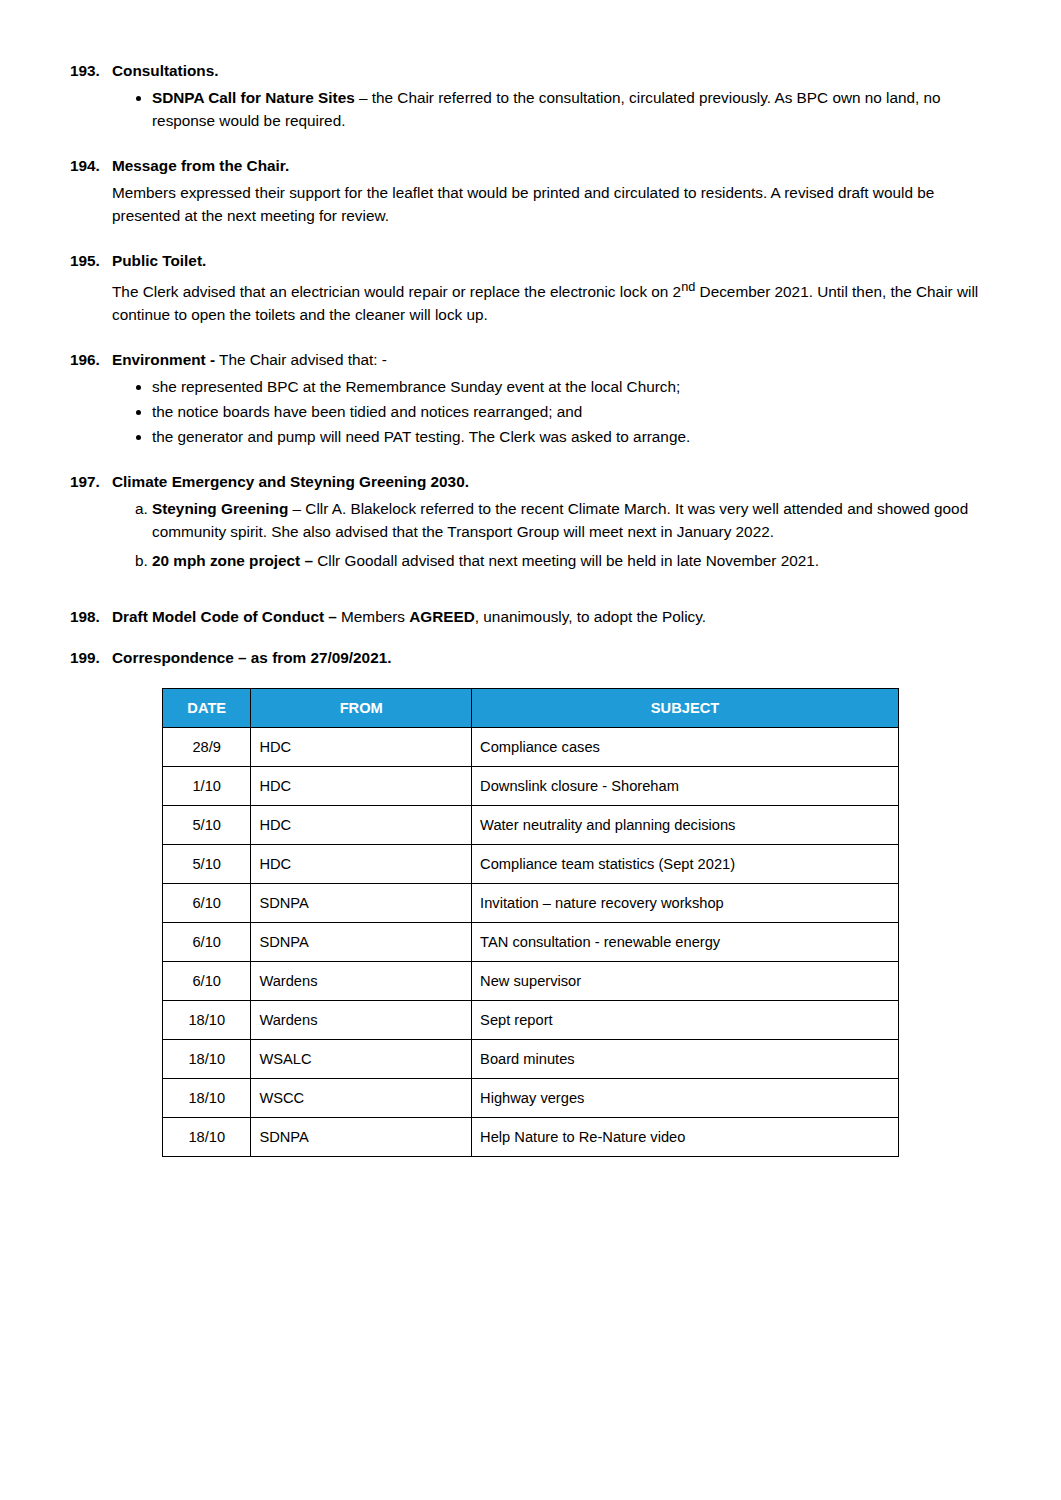193.
Consultations.
SDNPA Call for Nature Sites – the Chair referred to the consultation, circulated previously. As BPC own no land, no response would be required.
194.
Message from the Chair.
Members expressed their support for the leaflet that would be printed and circulated to residents. A revised draft would be presented at the next meeting for review.
195.
Public Toilet.
The Clerk advised that an electrician would repair or replace the electronic lock on 2nd December 2021. Until then, the Chair will continue to open the toilets and the cleaner will lock up.
196.
Environment - The Chair advised that: -
she represented BPC at the Remembrance Sunday event at the local Church;
the notice boards have been tidied and notices rearranged; and
the generator and pump will need PAT testing. The Clerk was asked to arrange.
197.
Climate Emergency and Steyning Greening 2030.
Steyning Greening – Cllr A. Blakelock referred to the recent Climate March. It was very well attended and showed good community spirit. She also advised that the Transport Group will meet next in January 2022.
20 mph zone project – Cllr Goodall advised that next meeting will be held in late November 2021.
198.
Draft Model Code of Conduct – Members AGREED, unanimously, to adopt the Policy.
199.
Correspondence – as from 27/09/2021.
| DATE | FROM | SUBJECT |
| --- | --- | --- |
| 28/9 | HDC | Compliance cases |
| 1/10 | HDC | Downslink closure - Shoreham |
| 5/10 | HDC | Water neutrality and planning decisions |
| 5/10 | HDC | Compliance team statistics (Sept 2021) |
| 6/10 | SDNPA | Invitation – nature recovery workshop |
| 6/10 | SDNPA | TAN consultation - renewable energy |
| 6/10 | Wardens | New supervisor |
| 18/10 | Wardens | Sept report |
| 18/10 | WSALC | Board minutes |
| 18/10 | WSCC | Highway verges |
| 18/10 | SDNPA | Help Nature to Re-Nature video |